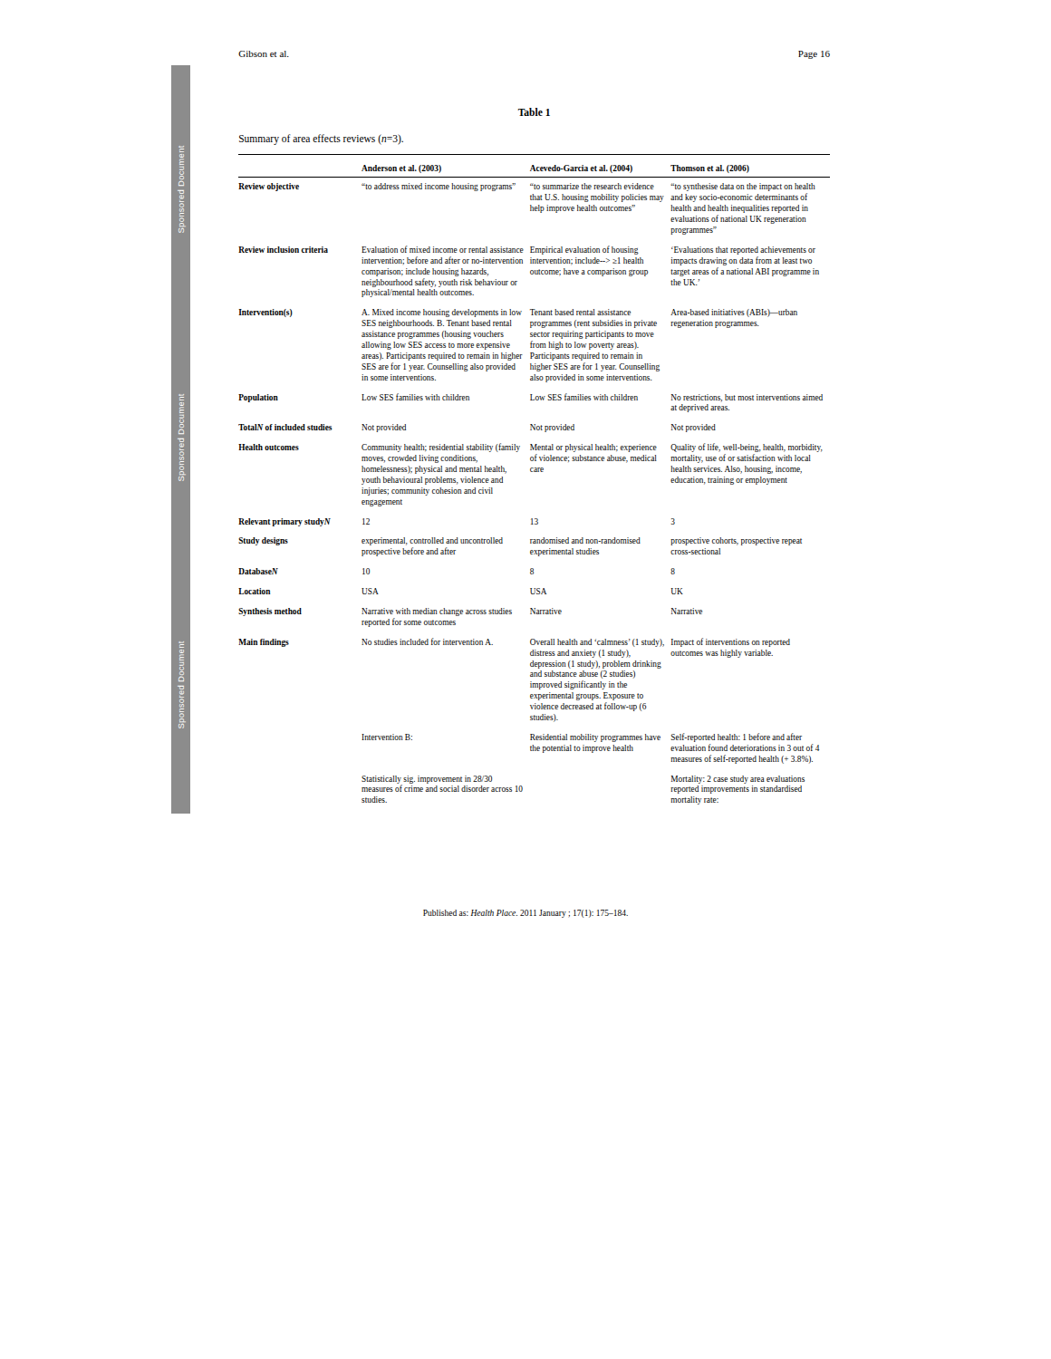Sponsored Document Sponsored Document Sponsored Document
Gibson et al.
Page 16
Table 1
Summary of area effects reviews (n=3).
| | Anderson et al. (2003) | Acevedo-Garcia et al. (2004) | Thomson et al. (2006) |
| --- | --- | --- | --- |
| Review objective | “to address mixed income housing programs” | “to summarize the research evidence that U.S. housing mobility policies may help improve health outcomes” | “to synthesise data on the impact on health and key socio-economic determinants of health and health inequalities reported in evaluations of national UK regeneration programmes” |
| Review inclusion criteria | Evaluation of mixed income or rental assistance intervention; before and after or no-intervention comparison; include housing hazards, neighbourhood safety, youth risk behaviour or physical/mental health outcomes. | Empirical evaluation of housing intervention; include--> ≥1 health outcome; have a comparison group | ‘Evaluations that reported achievements or impacts drawing on data from at least two target areas of a national ABI programme in the UK.’ |
| Intervention(s) | A. Mixed income housing developments in low SES neighbourhoods. B. Tenant based rental assistance programmes (housing vouchers allowing low SES access to more expensive areas). Participants required to remain in higher SES are for 1 year. Counselling also provided in some interventions. | Tenant based rental assistance programmes (rent subsidies in private sector requiring participants to move from high to low poverty areas). Participants required to remain in higher SES are for 1 year. Counselling also provided in some interventions. | Area-based initiatives (ABIs)—urban regeneration programmes. |
| Population | Low SES families with children | Low SES families with children | No restrictions, but most interventions aimed at deprived areas. |
| Total N of included studies | Not provided | Not provided | Not provided |
| Health outcomes | Community health; residential stability (family moves, crowded living conditions, homelessness); physical and mental health, youth behavioural problems, violence and injuries; community cohesion and civil engagement | Mental or physical health; experience of violence; substance abuse, medical care | Quality of life, well-being, health, morbidity, mortality, use of or satisfaction with local health services. Also, housing, income, education, training or employment |
| Relevant primary study N | 12 | 13 | 3 |
| Study designs | experimental, controlled and uncontrolled prospective before and after | randomised and non-randomised experimental studies | prospective cohorts, prospective repeat cross-sectional |
| Database N | 10 | 8 | 8 |
| Location | USA | USA | UK |
| Synthesis method | Narrative with median change across studies reported for some outcomes | Narrative | Narrative |
| Main findings | No studies included for intervention A. | Overall health and ‘calmness’ (1 study), distress and anxiety (1 study), depression (1 study), problem drinking and substance abuse (2 studies) improved significantly in the experimental groups. Exposure to violence decreased at follow-up (6 studies). | Impact of interventions on reported outcomes was highly variable. |
| | Intervention B: | Residential mobility programmes have the potential to improve health | Self-reported health: 1 before and after evaluation found deteriorations in 3 out of 4 measures of self-reported health (+ 3.8%). |
| | Statistically sig. improvement in 28/30 measures of crime and social disorder across 10 studies. | | Mortality: 2 case study area evaluations reported improvements in standardised mortality rate: |
Published as: Health Place. 2011 January ; 17(1): 175–184.